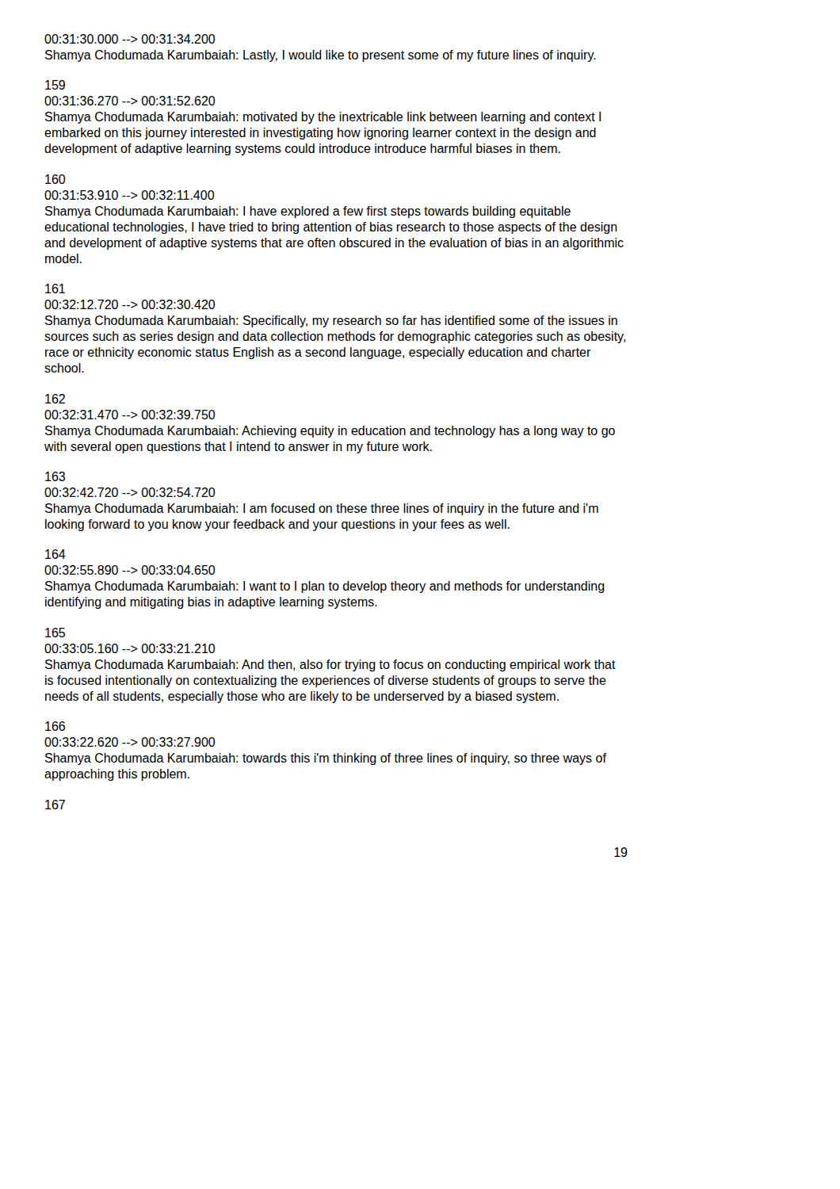00:31:30.000 --> 00:31:34.200
Shamya Chodumada Karumbaiah: Lastly, I would like to present some of my future lines of inquiry.
159
00:31:36.270 --> 00:31:52.620
Shamya Chodumada Karumbaiah: motivated by the inextricable link between learning and context I embarked on this journey interested in investigating how ignoring learner context in the design and development of adaptive learning systems could introduce introduce harmful biases in them.
160
00:31:53.910 --> 00:32:11.400
Shamya Chodumada Karumbaiah: I have explored a few first steps towards building equitable educational technologies, I have tried to bring attention of bias research to those aspects of the design and development of adaptive systems that are often obscured in the evaluation of bias in an algorithmic model.
161
00:32:12.720 --> 00:32:30.420
Shamya Chodumada Karumbaiah: Specifically, my research so far has identified some of the issues in sources such as series design and data collection methods for demographic categories such as obesity, race or ethnicity economic status English as a second language, especially education and charter school.
162
00:32:31.470 --> 00:32:39.750
Shamya Chodumada Karumbaiah: Achieving equity in education and technology has a long way to go with several open questions that I intend to answer in my future work.
163
00:32:42.720 --> 00:32:54.720
Shamya Chodumada Karumbaiah: I am focused on these three lines of inquiry in the future and i'm looking forward to you know your feedback and your questions in your fees as well.
164
00:32:55.890 --> 00:33:04.650
Shamya Chodumada Karumbaiah: I want to I plan to develop theory and methods for understanding identifying and mitigating bias in adaptive learning systems.
165
00:33:05.160 --> 00:33:21.210
Shamya Chodumada Karumbaiah: And then, also for trying to focus on conducting empirical work that is focused intentionally on contextualizing the experiences of diverse students of groups to serve the needs of all students, especially those who are likely to be underserved by a biased system.
166
00:33:22.620 --> 00:33:27.900
Shamya Chodumada Karumbaiah: towards this i'm thinking of three lines of inquiry, so three ways of approaching this problem.
167
19